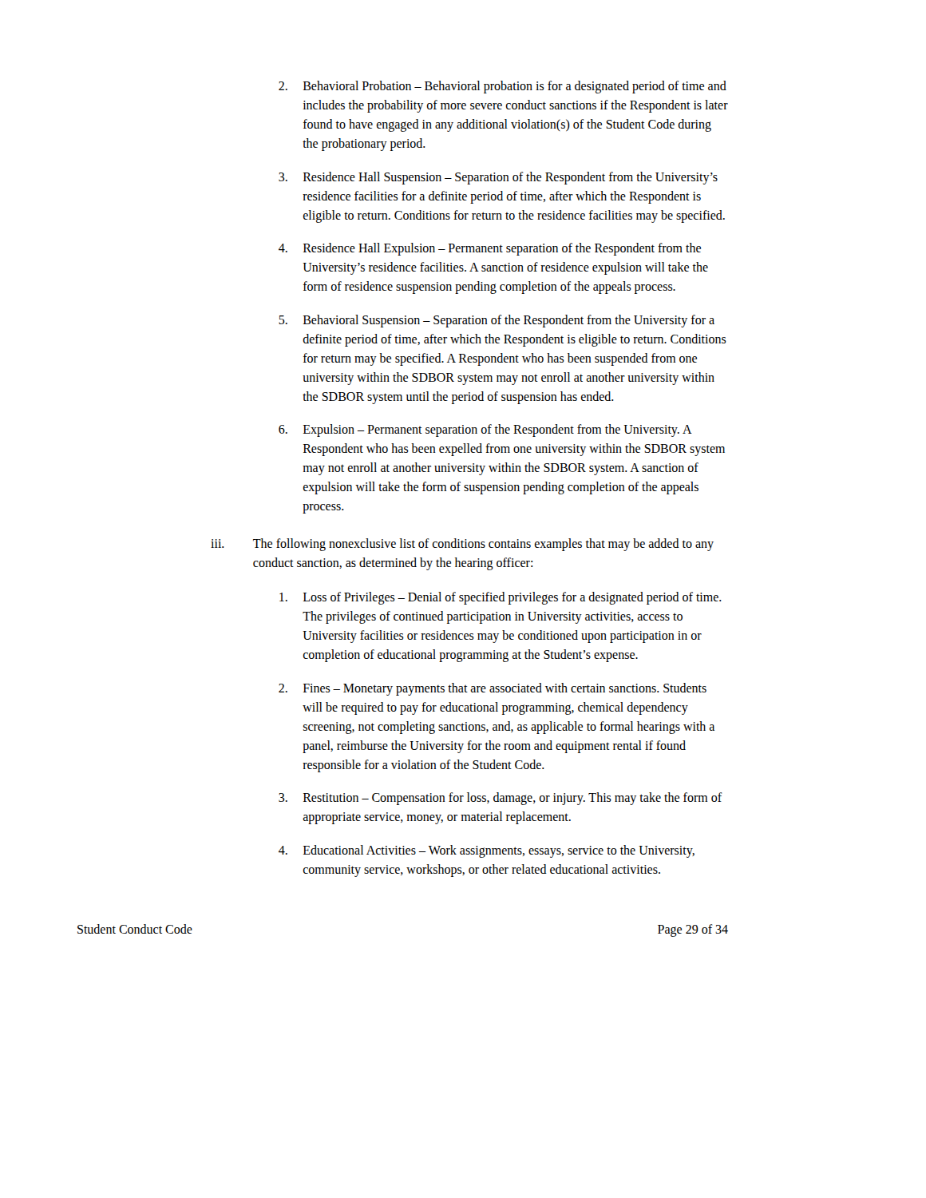Behavioral Probation – Behavioral probation is for a designated period of time and includes the probability of more severe conduct sanctions if the Respondent is later found to have engaged in any additional violation(s) of the Student Code during the probationary period.
Residence Hall Suspension – Separation of the Respondent from the University’s residence facilities for a definite period of time, after which the Respondent is eligible to return. Conditions for return to the residence facilities may be specified.
Residence Hall Expulsion – Permanent separation of the Respondent from the University’s residence facilities. A sanction of residence expulsion will take the form of residence suspension pending completion of the appeals process.
Behavioral Suspension – Separation of the Respondent from the University for a definite period of time, after which the Respondent is eligible to return. Conditions for return may be specified. A Respondent who has been suspended from one university within the SDBOR system may not enroll at another university within the SDBOR system until the period of suspension has ended.
Expulsion – Permanent separation of the Respondent from the University. A Respondent who has been expelled from one university within the SDBOR system may not enroll at another university within the SDBOR system. A sanction of expulsion will take the form of suspension pending completion of the appeals process.
iii.
The following nonexclusive list of conditions contains examples that may be added to any conduct sanction, as determined by the hearing officer:
Loss of Privileges – Denial of specified privileges for a designated period of time. The privileges of continued participation in University activities, access to University facilities or residences may be conditioned upon participation in or completion of educational programming at the Student’s expense.
Fines – Monetary payments that are associated with certain sanctions. Students will be required to pay for educational programming, chemical dependency screening, not completing sanctions, and, as applicable to formal hearings with a panel, reimburse the University for the room and equipment rental if found responsible for a violation of the Student Code.
Restitution – Compensation for loss, damage, or injury. This may take the form of appropriate service, money, or material replacement.
Educational Activities – Work assignments, essays, service to the University, community service, workshops, or other related educational activities.
Student Conduct Code Page 29 of 34